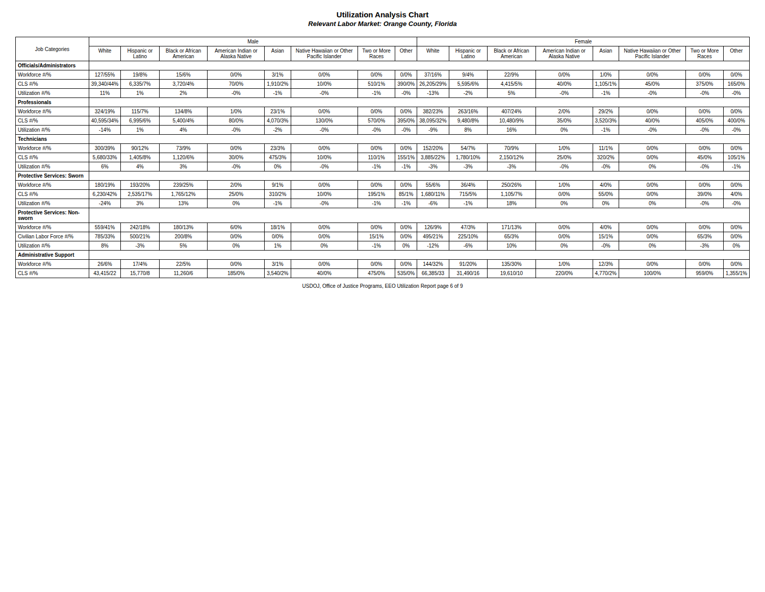Utilization Analysis Chart
Relevant Labor Market: Orange County, Florida
| Job Categories | Male | Female |
| --- | --- | --- |
| White | Hispanic or Latino | Black or African American | American Indian or Alaska Native | Asian | Native Hawaiian or Other Pacific Islander | Two or More Races | Other | White | Hispanic or Latino | Black or African American | American Indian or Alaska Native | Asian | Native Hawaiian or Other Pacific Islander | Two or More Races | Other |
| Officials/Administrators | |
| Workforce #/% | 127/55% | 19/8% | 15/6% | 0/0% | 3/1% | 0/0% | 0/0% | 0/0% | 37/16% | 9/4% | 22/9% | 0/0% | 1/0% | 0/0% | 0/0% | 0/0% |
| CLS #/% | 39,340/44% | 6,335/7% | 3,720/4% | 70/0% | 1,910/2% | 10/0% | 510/1% | 390/0% | 26,205/29% | 5,595/6% | 4,415/5% | 40/0% | 1,105/1% | 45/0% | 375/0% | 165/0% |
| Utilization #/% | 11% | 1% | 2% | -0% | -1% | -0% | -1% | -0% | -13% | -2% | 5% | -0% | -1% | -0% | -0% | -0% |
| Professionals | |
| Workforce #/% | 324/19% | 115/7% | 134/8% | 1/0% | 23/1% | 0/0% | 0/0% | 0/0% | 382/23% | 263/16% | 407/24% | 2/0% | 29/2% | 0/0% | 0/0% | 0/0% |
| CLS #/% | 40,595/34% | 6,995/6% | 5,400/4% | 80/0% | 4,070/3% | 130/0% | 570/0% | 395/0% | 38,095/32% | 9,480/8% | 10,480/9% | 35/0% | 3,520/3% | 40/0% | 405/0% | 400/0% |
| Utilization #/% | -14% | 1% | 4% | -0% | -2% | -0% | -0% | -0% | -9% | 8% | 16% | 0% | -1% | -0% | -0% | -0% |
| Technicians | |
| Workforce #/% | 300/39% | 90/12% | 73/9% | 0/0% | 23/3% | 0/0% | 0/0% | 0/0% | 152/20% | 54/7% | 70/9% | 1/0% | 11/1% | 0/0% | 0/0% | 0/0% |
| CLS #/% | 5,680/33% | 1,405/8% | 1,120/6% | 30/0% | 475/3% | 10/0% | 110/1% | 155/1% | 3,885/22% | 1,780/10% | 2,150/12% | 25/0% | 320/2% | 0/0% | 45/0% | 105/1% |
| Utilization #/% | 6% | 4% | 3% | -0% | 0% | -0% | -1% | -1% | -3% | -3% | -3% | -0% | -0% | 0% | -0% | -1% |
| Protective Services: Sworn | |
| Workforce #/% | 180/19% | 193/20% | 239/25% | 2/0% | 9/1% | 0/0% | 0/0% | 0/0% | 55/6% | 36/4% | 250/26% | 1/0% | 4/0% | 0/0% | 0/0% | 0/0% |
| CLS #/% | 6,230/42% | 2,535/17% | 1,765/12% | 25/0% | 310/2% | 10/0% | 195/1% | 85/1% | 1,680/11% | 715/5% | 1,105/7% | 0/0% | 55/0% | 0/0% | 39/0% | 4/0% |
| Utilization #/% | -24% | 3% | 13% | 0% | -1% | -0% | -1% | -1% | -6% | -1% | 18% | 0% | 0% | 0% | -0% | -0% |
| Protective Services: Non-sworn | |
| Workforce #/% | 559/41% | 242/18% | 180/13% | 6/0% | 18/1% | 0/0% | 0/0% | 0/0% | 126/9% | 47/3% | 171/13% | 0/0% | 4/0% | 0/0% | 0/0% | 0/0% |
| Civilian Labor Force #/% | 785/33% | 500/21% | 200/8% | 0/0% | 0/0% | 0/0% | 15/1% | 0/0% | 495/21% | 225/10% | 65/3% | 0/0% | 15/1% | 0/0% | 65/3% | 0/0% |
| Utilization #/% | 8% | -3% | 5% | 0% | 1% | 0% | -1% | 0% | -12% | -6% | 10% | 0% | -0% | 0% | -3% | 0% |
| Administrative Support | |
| Workforce #/% | 26/6% | 17/4% | 22/5% | 0/0% | 3/1% | 0/0% | 0/0% | 0/0% | 144/32% | 91/20% | 135/30% | 1/0% | 12/3% | 0/0% | 0/0% | 0/0% |
| CLS #/% | 43,415/22 | 15,770/8 | 11,260/6 | 185/0% | 3,540/2% | 40/0% | 475/0% | 535/0% | 66,385/33 | 31,490/16 | 19,610/10 | 220/0% | 4,770/2% | 100/0% | 959/0% | 1,355/1% |
USDOJ, Office of Justice Programs, EEO Utilization Report page 6 of 9